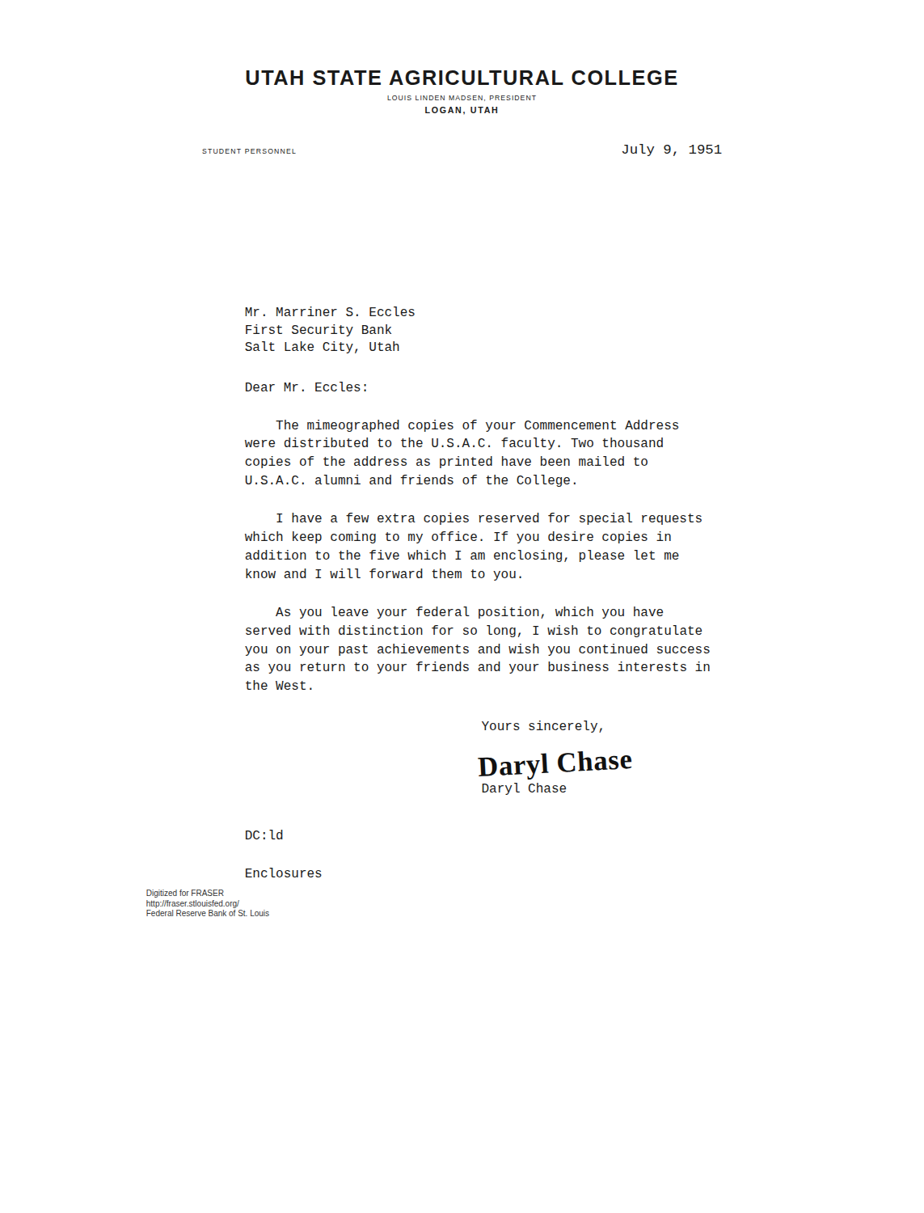Utah State Agricultural College
Louis Linden Madsen, President
Logan, Utah
Student Personnel July 9, 1951
Mr. Marriner S. Eccles
First Security Bank
Salt Lake City, Utah
Dear Mr. Eccles:
The mimeographed copies of your Commencement Address were distributed to the U.S.A.C. faculty. Two thousand copies of the address as printed have been mailed to U.S.A.C. alumni and friends of the College.
I have a few extra copies reserved for special requests which keep coming to my office. If you desire copies in addition to the five which I am enclosing, please let me know and I will forward them to you.
As you leave your federal position, which you have served with distinction for so long, I wish to congratulate you on your past achievements and wish you continued success as you return to your friends and your business interests in the West.
Yours sincerely,
Daryl Chase
Daryl Chase
DC:ld
Enclosures
Digitized for FRASER
http://fraser.stlouisfed.org/
Federal Reserve Bank of St. Louis